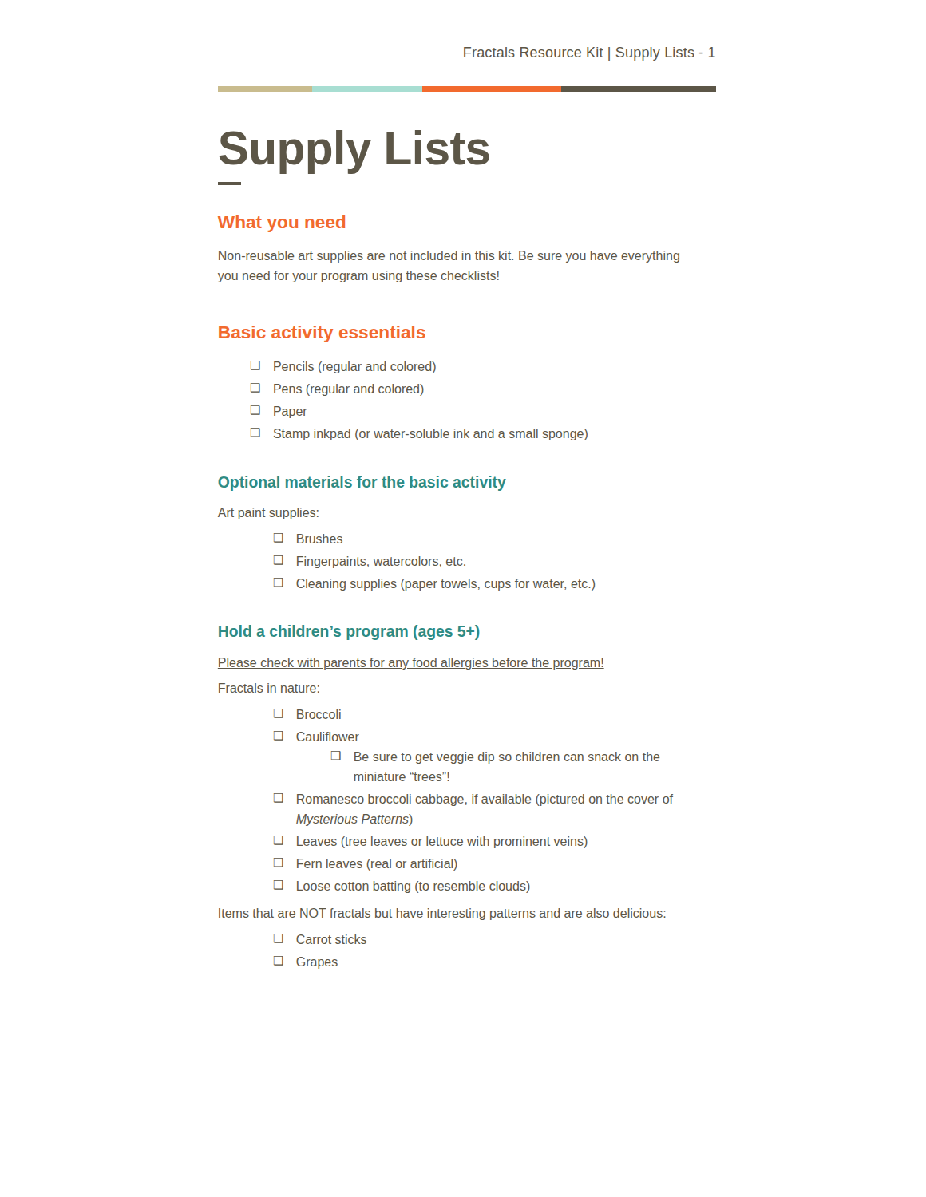Fractals Resource Kit | Supply Lists - 1
Supply Lists
What you need
Non-reusable art supplies are not included in this kit. Be sure you have everything you need for your program using these checklists!
Basic activity essentials
Pencils (regular and colored)
Pens (regular and colored)
Paper
Stamp inkpad (or water-soluble ink and a small sponge)
Optional materials for the basic activity
Art paint supplies:
Brushes
Fingerpaints, watercolors, etc.
Cleaning supplies (paper towels, cups for water, etc.)
Hold a children’s program (ages 5+)
Please check with parents for any food allergies before the program!
Fractals in nature:
Broccoli
Cauliflower
Be sure to get veggie dip so children can snack on the miniature “trees”!
Romanesco broccoli cabbage, if available (pictured on the cover of Mysterious Patterns)
Leaves (tree leaves or lettuce with prominent veins)
Fern leaves (real or artificial)
Loose cotton batting (to resemble clouds)
Items that are NOT fractals but have interesting patterns and are also delicious:
Carrot sticks
Grapes